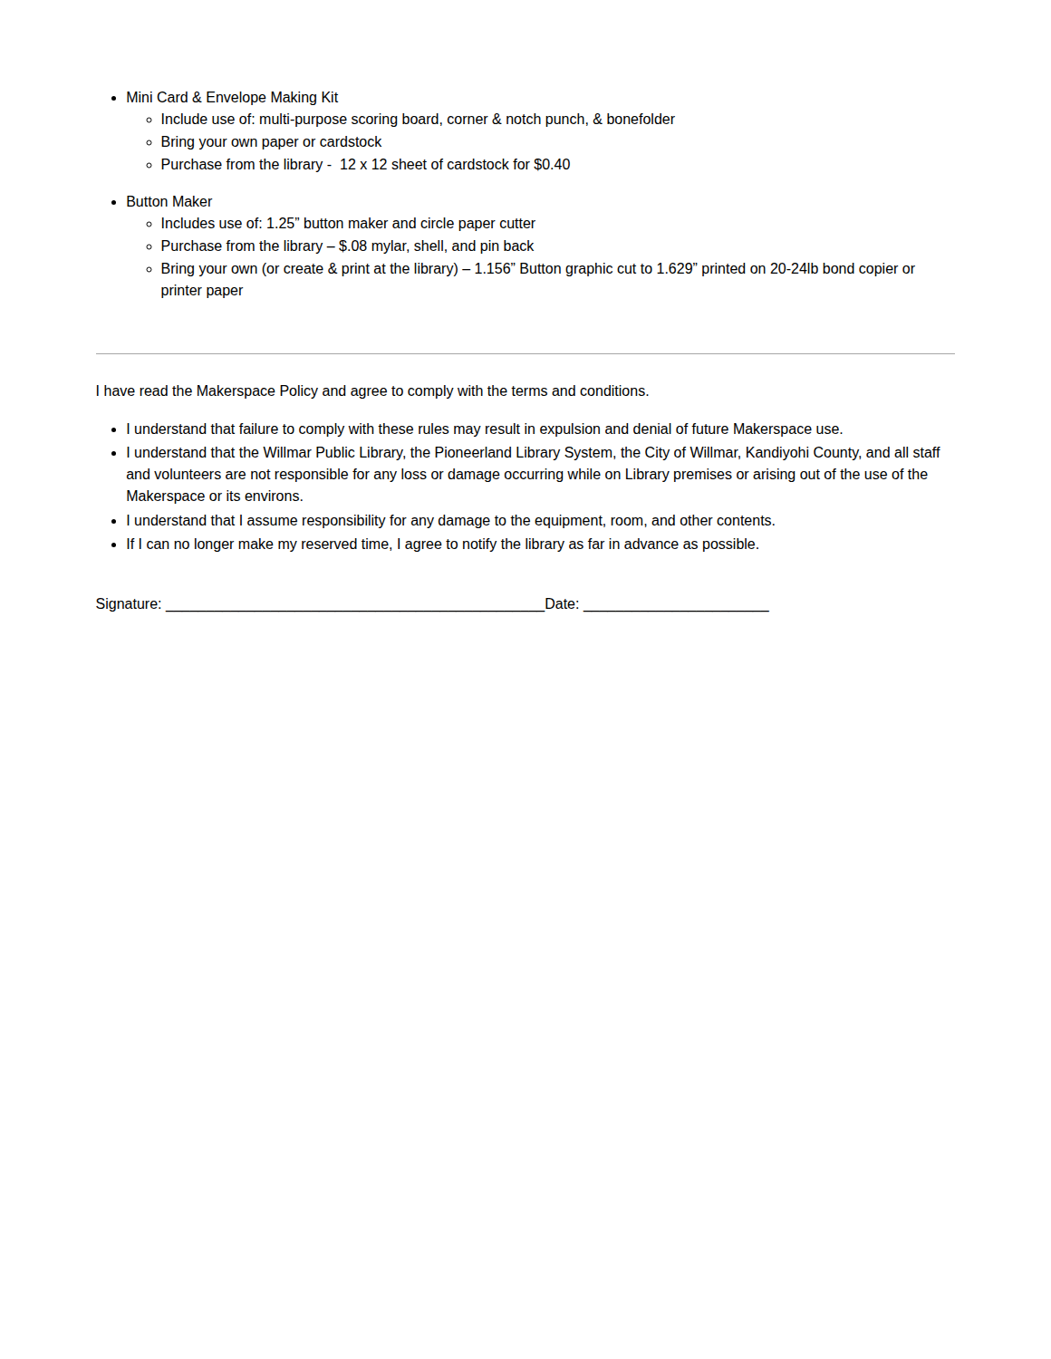Mini Card & Envelope Making Kit
Include use of: multi-purpose scoring board, corner & notch punch, & bonefolder
Bring your own paper or cardstock
Purchase from the library - 12 x 12 sheet of cardstock for $0.40
Button Maker
Includes use of: 1.25” button maker and circle paper cutter
Purchase from the library – $.08 mylar, shell, and pin back
Bring your own (or create & print at the library) – 1.156” Button graphic cut to 1.629” printed on 20-24lb bond copier or printer paper
I have read the Makerspace Policy and agree to comply with the terms and conditions.
I understand that failure to comply with these rules may result in expulsion and denial of future Makerspace use.
I understand that the Willmar Public Library, the Pioneerland Library System, the City of Willmar, Kandiyohi County, and all staff and volunteers are not responsible for any loss or damage occurring while on Library premises or arising out of the use of the Makerspace or its environs.
I understand that I assume responsibility for any damage to the equipment, room, and other contents.
If I can no longer make my reserved time, I agree to notify the library as far in advance as possible.
Signature: _______________________________________________Date: _______________________